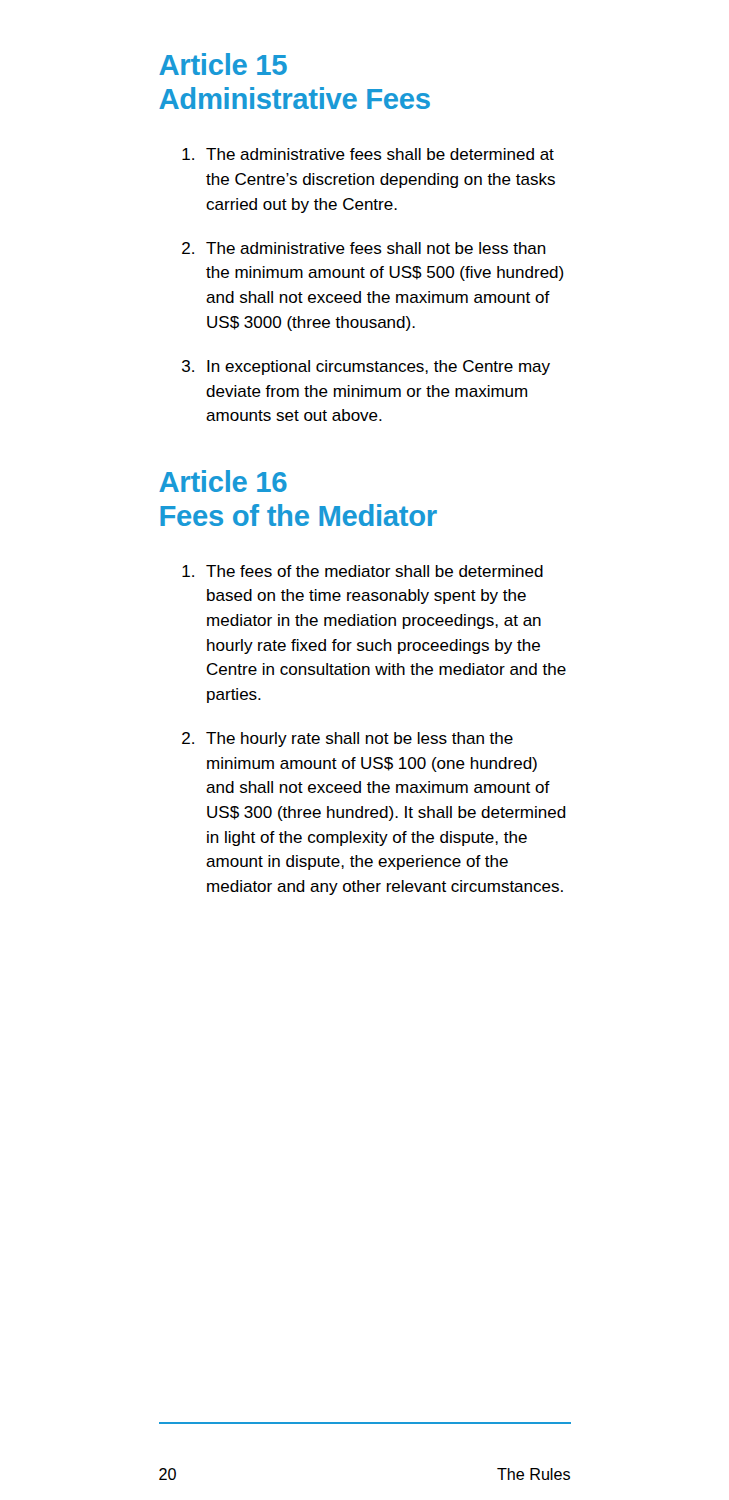Article 15
Administrative Fees
The administrative fees shall be determined at the Centre’s discretion depending on the tasks carried out by the Centre.
The administrative fees shall not be less than the minimum amount of US$ 500 (five hundred) and shall not exceed the maximum amount of US$ 3000 (three thousand).
In exceptional circumstances, the Centre may deviate from the minimum or the maximum amounts set out above.
Article 16
Fees of the Mediator
The fees of the mediator shall be determined based on the time reasonably spent by the mediator in the mediation proceedings, at an hourly rate fixed for such proceedings by the Centre in consultation with the mediator and the parties.
The hourly rate shall not be less than the minimum amount of US$ 100 (one hundred) and shall not exceed the maximum amount of US$ 300 (three hundred). It shall be determined in light of the complexity of the dispute, the amount in dispute, the experience of the mediator and any other relevant circumstances.
20 The Rules